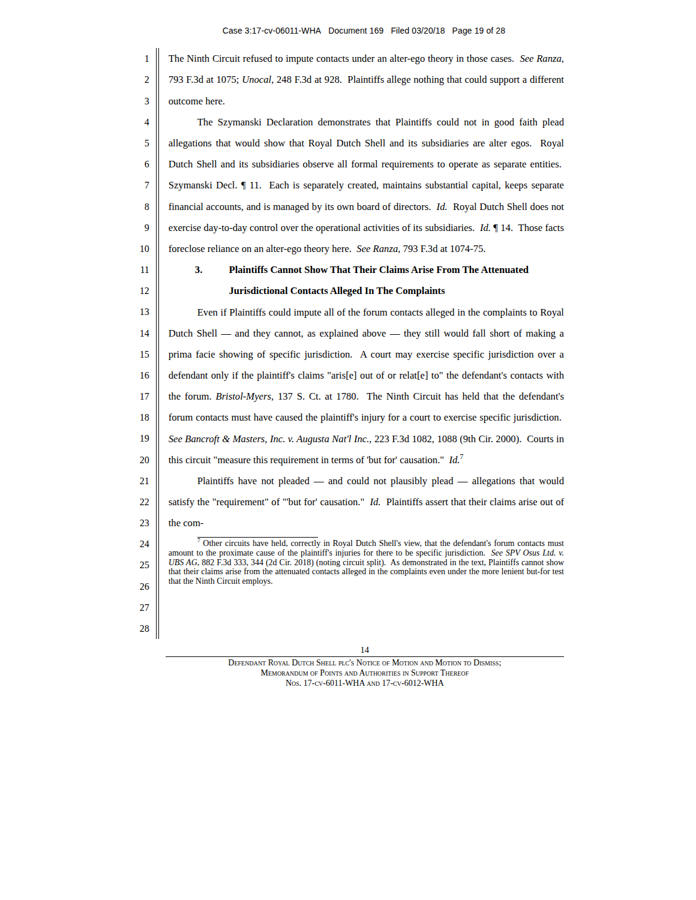Case 3:17-cv-06011-WHA Document 169 Filed 03/20/18 Page 19 of 28
1
2
3
4
5
6
7
8
9
10
11
12
13
14
15
16
17
18
19
20
21
22
23
24
25
26
27
28
The Ninth Circuit refused to impute contacts under an alter-ego theory in those cases. See Ranza, 793 F.3d at 1075; Unocal, 248 F.3d at 928. Plaintiffs allege nothing that could support a different outcome here.
The Szymanski Declaration demonstrates that Plaintiffs could not in good faith plead allegations that would show that Royal Dutch Shell and its subsidiaries are alter egos. Royal Dutch Shell and its subsidiaries observe all formal requirements to operate as separate entities. Szymanski Decl. ¶ 11. Each is separately created, maintains substantial capital, keeps separate financial accounts, and is managed by its own board of directors. Id. Royal Dutch Shell does not exercise day-to-day control over the operational activities of its subsidiaries. Id. ¶ 14. Those facts foreclose reliance on an alter-ego theory here. See Ranza, 793 F.3d at 1074-75.
3.
Plaintiffs Cannot Show That Their Claims Arise From The Attenuated Jurisdictional Contacts Alleged In The Complaints
Even if Plaintiffs could impute all of the forum contacts alleged in the complaints to Royal Dutch Shell — and they cannot, as explained above — they still would fall short of making a prima facie showing of specific jurisdiction. A court may exercise specific jurisdiction over a defendant only if the plaintiff's claims "aris[e] out of or relat[e] to" the defendant's contacts with the forum. Bristol-Myers, 137 S. Ct. at 1780. The Ninth Circuit has held that the defendant's forum contacts must have caused the plaintiff's injury for a court to exercise specific jurisdiction. See Bancroft & Masters, Inc. v. Augusta Nat'l Inc., 223 F.3d 1082, 1088 (9th Cir. 2000). Courts in this circuit "measure this requirement in terms of 'but for' causation." Id.7
Plaintiffs have not pleaded — and could not plausibly plead — allegations that would satisfy the "requirement" of "'but for' causation." Id. Plaintiffs assert that their claims arise out of the com-
7 Other circuits have held, correctly in Royal Dutch Shell's view, that the defendant's forum contacts must amount to the proximate cause of the plaintiff's injuries for there to be specific jurisdiction. See SPV Osus Ltd. v. UBS AG, 882 F.3d 333, 344 (2d Cir. 2018) (noting circuit split). As demonstrated in the text, Plaintiffs cannot show that their claims arise from the attenuated contacts alleged in the complaints even under the more lenient but-for test that the Ninth Circuit employs.
14
Defendant Royal Dutch Shell plc's Notice of Motion and Motion to Dismiss;
Memorandum of Points and Authorities in Support Thereof
Nos. 17-cv-6011-WHA and 17-cv-6012-WHA